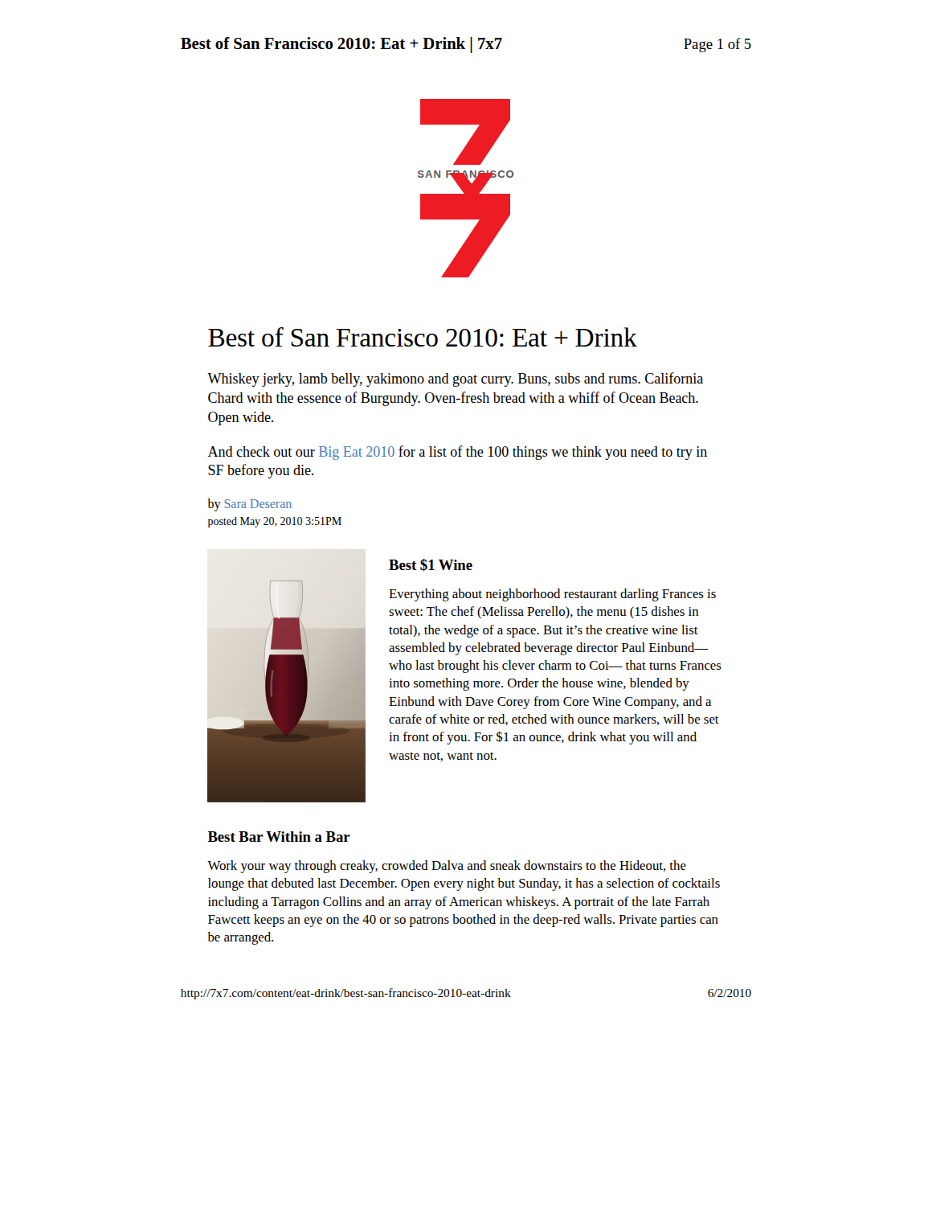Best of San Francisco 2010: Eat + Drink | 7x7 Page 1 of 5
SAN FRANCISCO
Best of San Francisco 2010: Eat + Drink
Whiskey jerky, lamb belly, yakimono and goat curry. Buns, subs and rums. California Chard with the essence of Burgundy. Oven-fresh bread with a whiff of Ocean Beach. Open wide.
And check out our Big Eat 2010 for a list of the 100 things we think you need to try in SF before you die.
by Sara Deseran
posted May 20, 2010 3:51PM
Best $1 Wine
Everything about neighborhood restaurant darling Frances is sweet: The chef (Melissa Perello), the menu (15 dishes in total), the wedge of a space. But it’s the creative wine list assembled by celebrated beverage director Paul Einbund—who last brought his clever charm to Coi— that turns Frances into something more. Order the house wine, blended by Einbund with Dave Corey from Core Wine Company, and a carafe of white or red, etched with ounce markers, will be set in front of you. For $1 an ounce, drink what you will and waste not, want not.
Best Bar Within a Bar
Work your way through creaky, crowded Dalva and sneak downstairs to the Hideout, the lounge that debuted last December. Open every night but Sunday, it has a selection of cocktails including a Tarragon Collins and an array of American whiskeys. A portrait of the late Farrah Fawcett keeps an eye on the 40 or so patrons boothed in the deep-red walls. Private parties can be arranged.
http://7x7.com/content/eat-drink/best-san-francisco-2010-eat-drink 6/2/2010